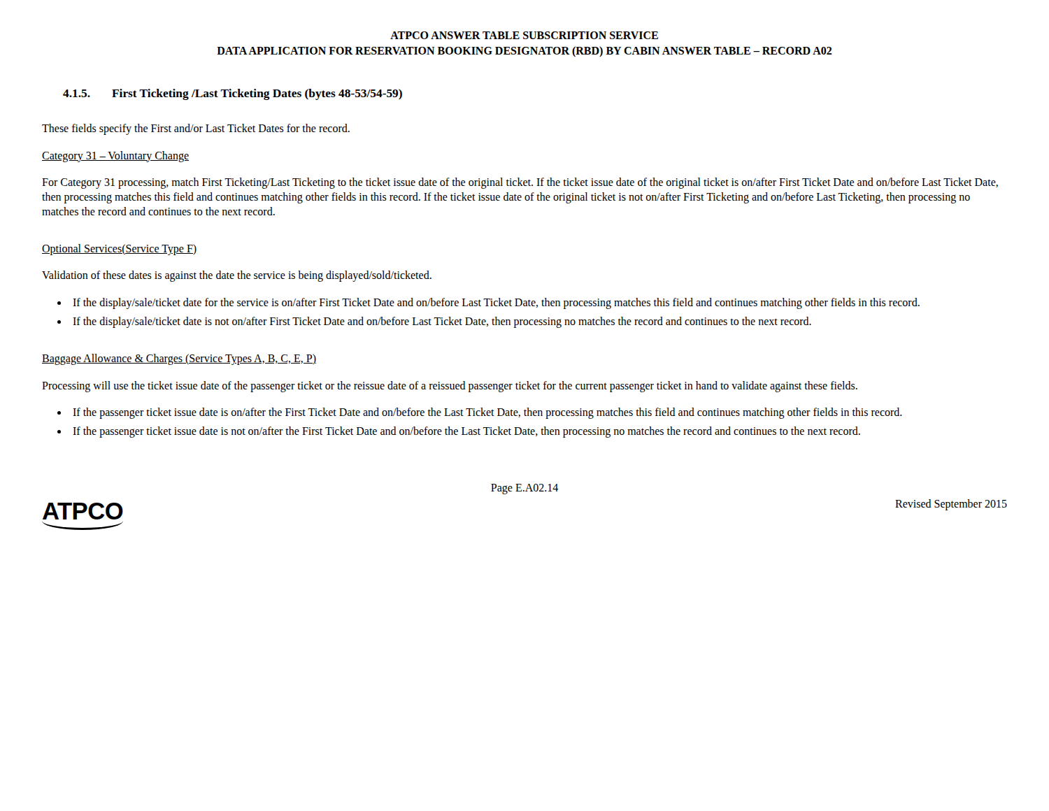ATPCO Answer Table Subscription Service
Data Application for Reservation Booking Designator (RBD) by Cabin Answer Table – Record A02
4.1.5. First Ticketing /Last Ticketing Dates (bytes 48-53/54-59)
These fields specify the First and/or Last Ticket Dates for the record.
Category 31 – Voluntary Change
For Category 31 processing, match First Ticketing/Last Ticketing to the ticket issue date of the original ticket. If the ticket issue date of the original ticket is on/after First Ticket Date and on/before Last Ticket Date, then processing matches this field and continues matching other fields in this record. If the ticket issue date of the original ticket is not on/after First Ticketing and on/before Last Ticketing, then processing no matches the record and continues to the next record.
Optional Services(Service Type F)
Validation of these dates is against the date the service is being displayed/sold/ticketed.
If the display/sale/ticket date for the service is on/after First Ticket Date and on/before Last Ticket Date, then processing matches this field and continues matching other fields in this record.
If the display/sale/ticket date is not on/after First Ticket Date and on/before Last Ticket Date, then processing no matches the record and continues to the next record.
Baggage Allowance & Charges (Service Types A, B, C, E, P)
Processing will use the ticket issue date of the passenger ticket or the reissue date of a reissued passenger ticket for the current passenger ticket in hand to validate against these fields.
If the passenger ticket issue date is on/after the First Ticket Date and on/before the Last Ticket Date, then processing matches this field and continues matching other fields in this record.
If the passenger ticket issue date is not on/after the First Ticket Date and on/before the Last Ticket Date, then processing no matches the record and continues to the next record.
Page E.A02.14
Revised September 2015
ATPCO